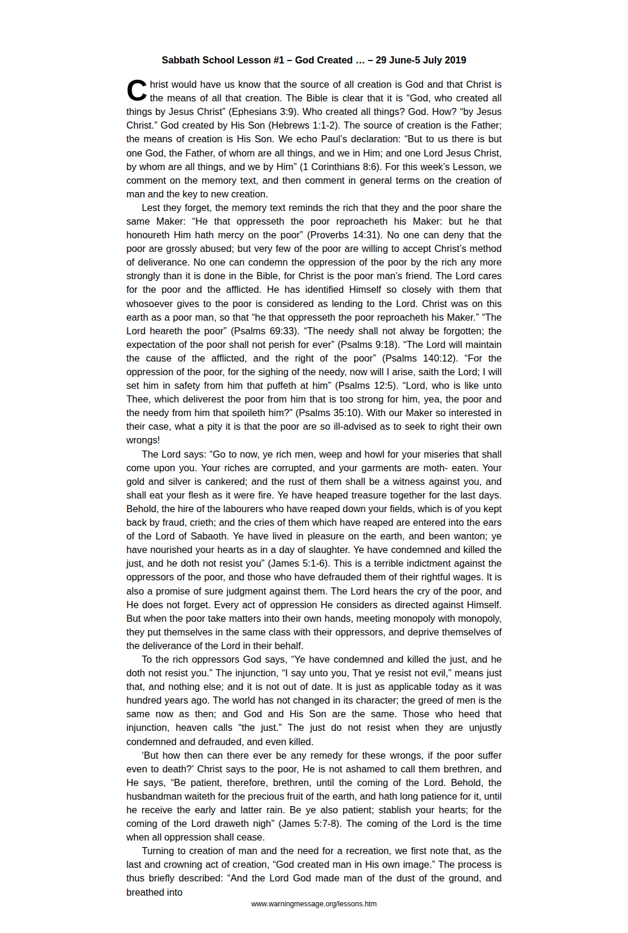Sabbath School Lesson #1 – God Created … – 29 June-5 July 2019
Christ would have us know that the source of all creation is God and that Christ is the means of all that creation. The Bible is clear that it is “God, who created all things by Jesus Christ” (Ephesians 3:9). Who created all things? God. How? “by Jesus Christ.” God created by His Son (Hebrews 1:1-2). The source of creation is the Father; the means of creation is His Son. We echo Paul’s declaration: “But to us there is but one God, the Father, of whom are all things, and we in Him; and one Lord Jesus Christ, by whom are all things, and we by Him” (1 Corinthians 8:6). For this week’s Lesson, we comment on the memory text, and then comment in general terms on the creation of man and the key to new creation.
Lest they forget, the memory text reminds the rich that they and the poor share the same Maker: “He that oppresseth the poor reproacheth his Maker: but he that honoureth Him hath mercy on the poor” (Proverbs 14:31). No one can deny that the poor are grossly abused; but very few of the poor are willing to accept Christ’s method of deliverance. No one can condemn the oppression of the poor by the rich any more strongly than it is done in the Bible, for Christ is the poor man’s friend. The Lord cares for the poor and the afflicted. He has identified Himself so closely with them that whosoever gives to the poor is considered as lending to the Lord. Christ was on this earth as a poor man, so that “he that oppresseth the poor reproacheth his Maker.” “The Lord heareth the poor” (Psalms 69:33). “The needy shall not alway be forgotten; the expectation of the poor shall not perish for ever” (Psalms 9:18). “The Lord will maintain the cause of the afflicted, and the right of the poor” (Psalms 140:12). “For the oppression of the poor, for the sighing of the needy, now will I arise, saith the Lord; I will set him in safety from him that puffeth at him” (Psalms 12:5). “Lord, who is like unto Thee, which deliverest the poor from him that is too strong for him, yea, the poor and the needy from him that spoileth him?” (Psalms 35:10). With our Maker so interested in their case, what a pity it is that the poor are so ill-advised as to seek to right their own wrongs!
The Lord says: “Go to now, ye rich men, weep and howl for your miseries that shall come upon you. Your riches are corrupted, and your garments are moth- eaten. Your gold and silver is cankered; and the rust of them shall be a witness against you, and shall eat your flesh as it were fire. Ye have heaped treasure together for the last days. Behold, the hire of the labourers who have reaped down your fields, which is of you kept back by fraud, crieth; and the cries of them which have reaped are entered into the ears of the Lord of Sabaoth. Ye have lived in pleasure on the earth, and been wanton; ye have nourished your hearts as in a day of slaughter. Ye have condemned and killed the just, and he doth not resist you” (James 5:1-6). This is a terrible indictment against the oppressors of the poor, and those who have defrauded them of their rightful wages. It is also a promise of sure judgment against them. The Lord hears the cry of the poor, and He does not forget. Every act of oppression He considers as directed against Himself. But when the poor take matters into their own hands, meeting monopoly with monopoly, they put themselves in the same class with their oppressors, and deprive themselves of the deliverance of the Lord in their behalf.
To the rich oppressors God says, “Ye have condemned and killed the just, and he doth not resist you.” The injunction, “I say unto you, That ye resist not evil,” means just that, and nothing else; and it is not out of date. It is just as applicable today as it was hundred years ago. The world has not changed in its character; the greed of men is the same now as then; and God and His Son are the same. Those who heed that injunction, heaven calls “the just.” The just do not resist when they are unjustly condemned and defrauded, and even killed.
‘But how then can there ever be any remedy for these wrongs, if the poor suffer even to death?’ Christ says to the poor, He is not ashamed to call them brethren, and He says, “Be patient, therefore, brethren, until the coming of the Lord. Behold, the husbandman waiteth for the precious fruit of the earth, and hath long patience for it, until he receive the early and latter rain. Be ye also patient; stablish your hearts; for the coming of the Lord draweth nigh” (James 5:7-8). The coming of the Lord is the time when all oppression shall cease.
Turning to creation of man and the need for a recreation, we first note that, as the last and crowning act of creation, “God created man in His own image.” The process is thus briefly described: “And the Lord God made man of the dust of the ground, and breathed into
www.warningmessage.org/lessons.htm